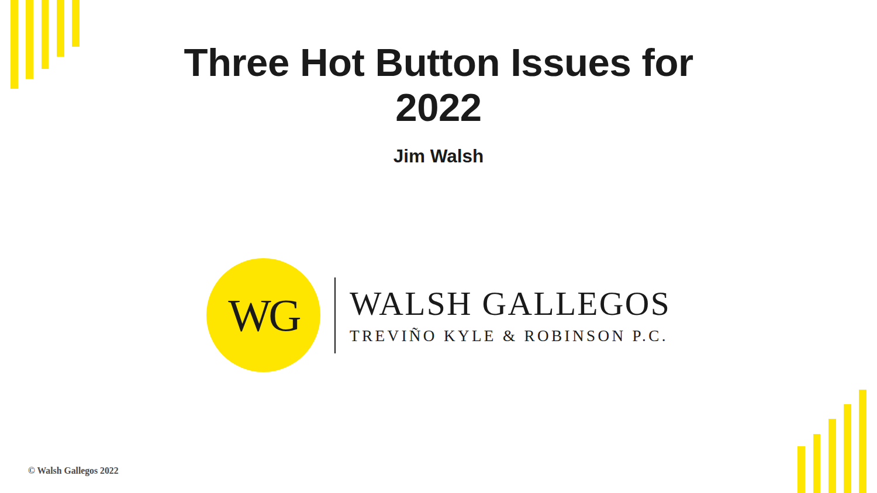Three Hot Button Issues for 2022
Jim Walsh
WG
WALSH GALLEGOS
TREVIÑO KYLE & ROBINSON P.C.
© Walsh Gallegos 2022